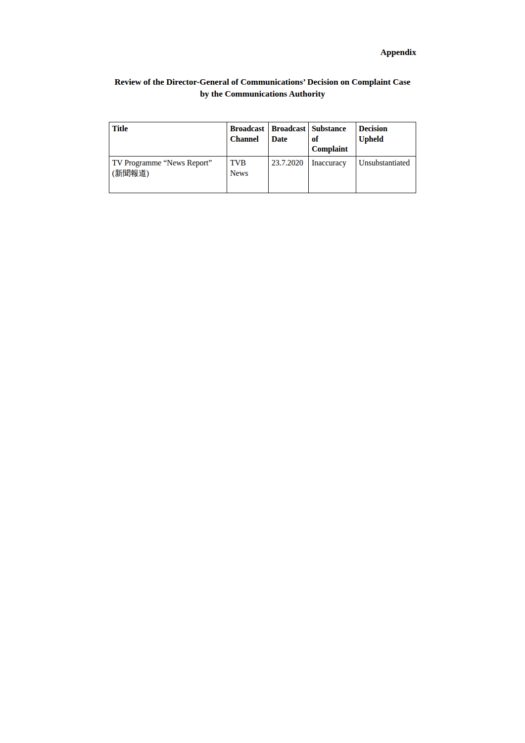Appendix
Review of the Director-General of Communications’ Decision on Complaint Case
by the Communications Authority
| Title | Broadcast Channel | Broadcast Date | Substance of Complaint | Decision Upheld |
| --- | --- | --- | --- | --- |
| TV Programme “News Report” (新聞報道) | TVB News | 23.7.2020 | Inaccuracy | Unsubstantiated |